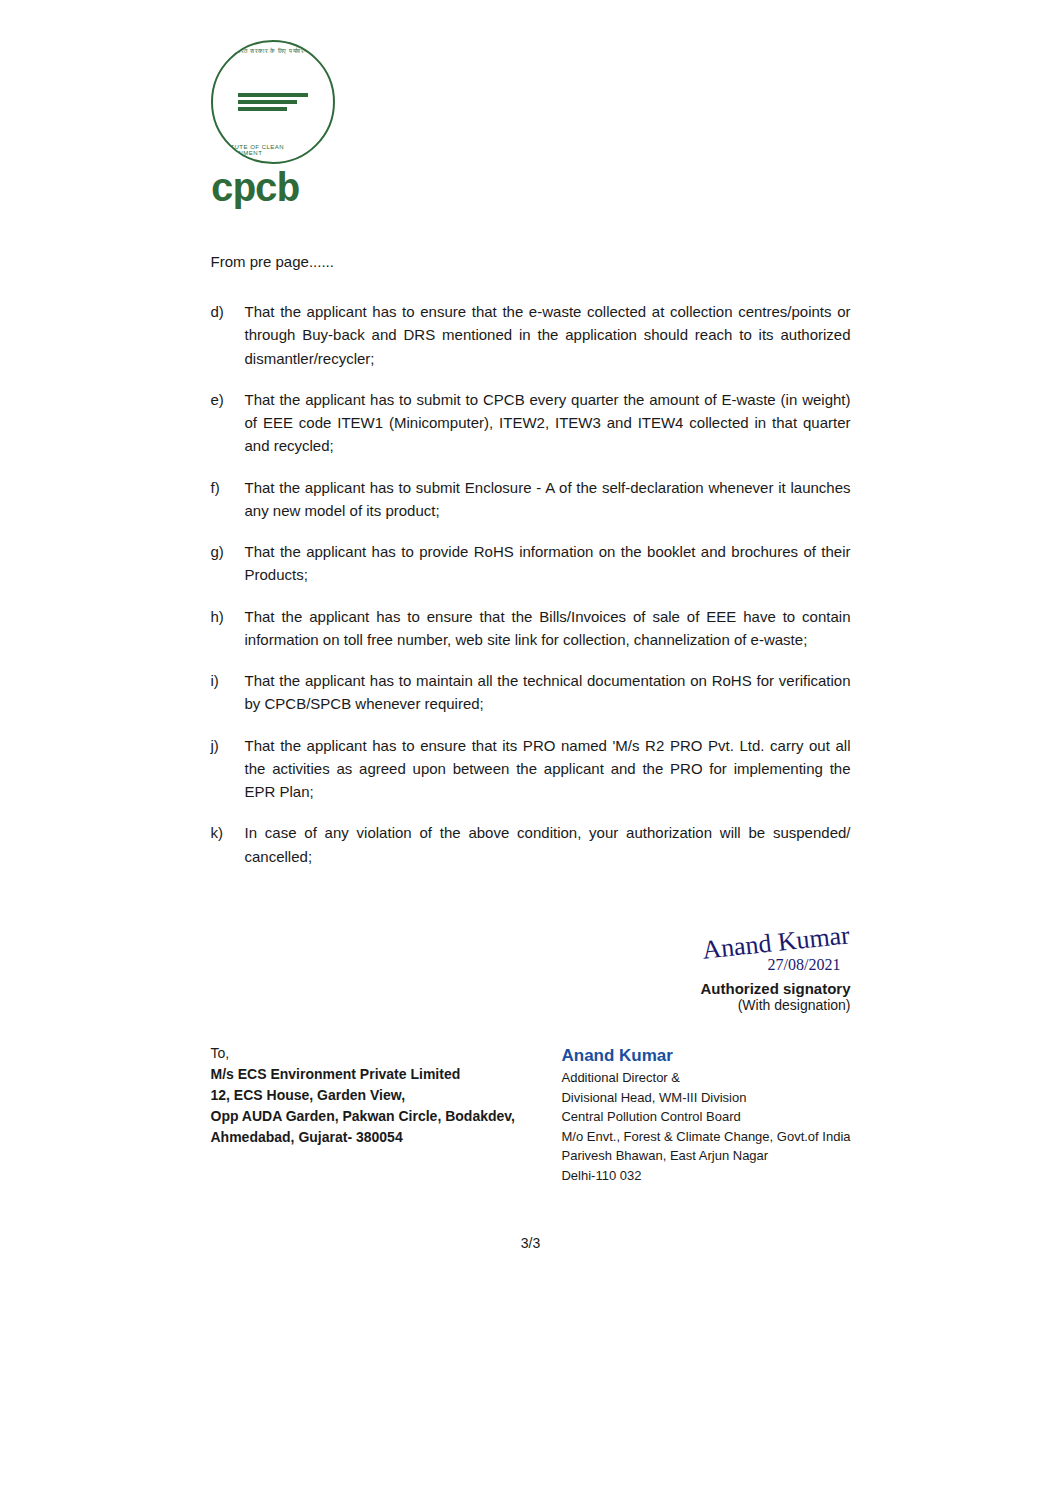भारत सरकार के लिए पर्यावरण
INSTITUTE OF CLEAN ENVIRONMENT
cpcb
From pre page......
d) That the applicant has to ensure that the e-waste collected at collection centres/points or through Buy-back and DRS mentioned in the application should reach to its authorized dismantler/recycler;
e) That the applicant has to submit to CPCB every quarter the amount of E-waste (in weight) of EEE code ITEW1 (Minicomputer), ITEW2, ITEW3 and ITEW4 collected in that quarter and recycled;
f) That the applicant has to submit Enclosure - A of the self-declaration whenever it launches any new model of its product;
g) That the applicant has to provide RoHS information on the booklet and brochures of their Products;
h) That the applicant has to ensure that the Bills/Invoices of sale of EEE have to contain information on toll free number, web site link for collection, channelization of e-waste;
i) That the applicant has to maintain all the technical documentation on RoHS for verification by CPCB/SPCB whenever required;
j) That the applicant has to ensure that its PRO named 'M/s R2 PRO Pvt. Ltd. carry out all the activities as agreed upon between the applicant and the PRO for implementing the EPR Plan;
k) In case of any violation of the above condition, your authorization will be suspended/ cancelled;
Anand Kumar 27/08/2021
Authorized signatory
(With designation)
To,
M/s ECS Environment Private Limited
12, ECS House, Garden View,
Opp AUDA Garden, Pakwan Circle, Bodakdev,
Ahmedabad, Gujarat- 380054
Anand Kumar
Additional Director &
Divisional Head, WM-III Division
Central Pollution Control Board
M/o Envt., Forest & Climate Change, Govt.of India
Parivesh Bhawan, East Arjun Nagar
Delhi-110 032
3/3